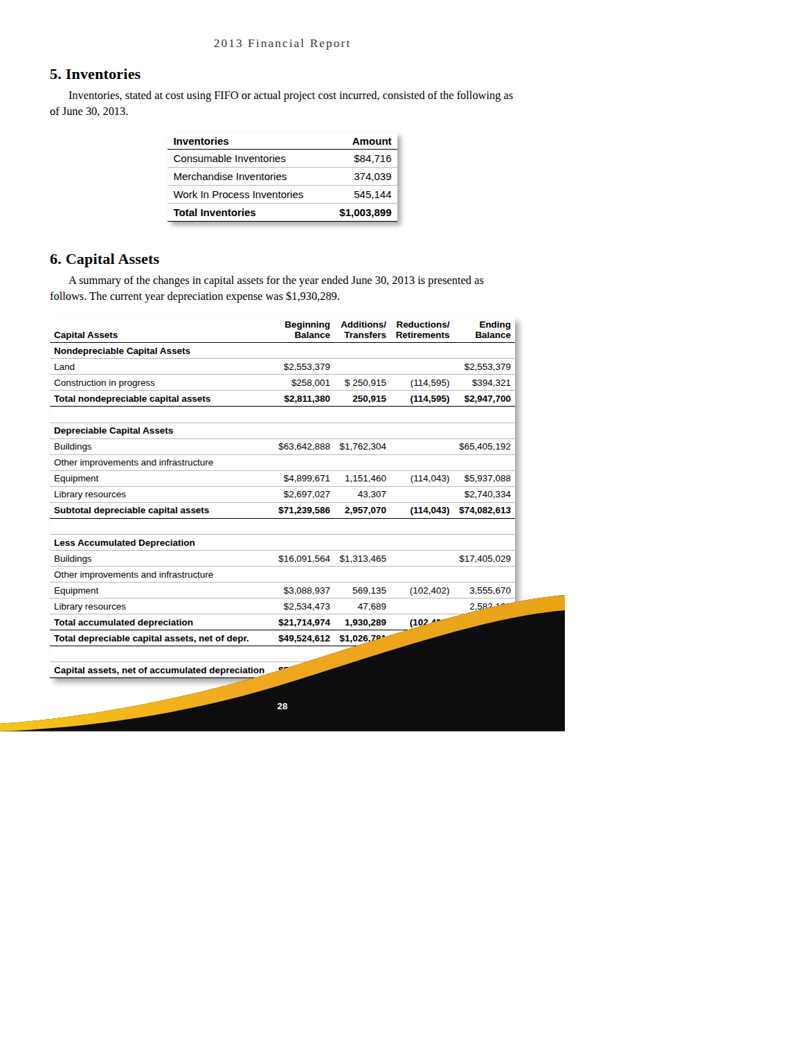2013 Financial Report
5. Inventories
Inventories, stated at cost using FIFO or actual project cost incurred, consisted of the following as of June 30, 2013.
| Inventories | Amount |
| --- | --- |
| Consumable Inventories | $84,716 |
| Merchandise Inventories | 374,039 |
| Work In Process Inventories | 545,144 |
| Total Inventories | $1,003,899 |
6. Capital Assets
A summary of the changes in capital assets for the year ended June 30, 2013 is presented as follows. The current year depreciation expense was $1,930,289.
| Capital Assets | Beginning Balance | Additions/ Transfers | Reductions/ Retirements | Ending Balance |
| --- | --- | --- | --- | --- |
| Nondepreciable Capital Assets | | | | |
| Land | $2,553,379 | | | $2,553,379 |
| Construction in progress | $258,001 | $ 250,915 | (114,595) | $394,321 |
| Total nondepreciable capital assets | $2,811,380 | 250,915 | (114,595) | $2,947,700 |
| Depreciable Capital Assets | | | | |
| Buildings | $63,642,888 | $1,762,304 | | $65,405,192 |
| Other improvements and infrastructure | | | | |
| Equipment | $4,899,671 | 1,151,460 | (114,043) | $5,937,088 |
| Library resources | $2,697,027 | 43,307 | | $2,740,334 |
| Subtotal depreciable capital assets | $71,239,586 | 2,957,070 | (114,043) | $74,082,613 |
| Less Accumulated Depreciation | | | | |
| Buildings | $16,091,564 | $1,313,465 | | $17,405,029 |
| Other improvements and infrastructure | | | | |
| Equipment | $3,088,937 | 569,135 | (102,402) | 3,555,670 |
| Library resources | $2,534,473 | 47,689 | | 2,582,162 |
| Total accumulated depreciation | $21,714,974 | 1,930,289 | (102,402) | 23,542,861 |
| Total depreciable capital assets, net of depr. | $49,524,612 | $1,026,781 | $(11,641) | $50,539,752 |
| Capital assets, net of accumulated depreciation | $52,335,991 | $1,277,696 | $(126,236) | $53,487,451 |
28